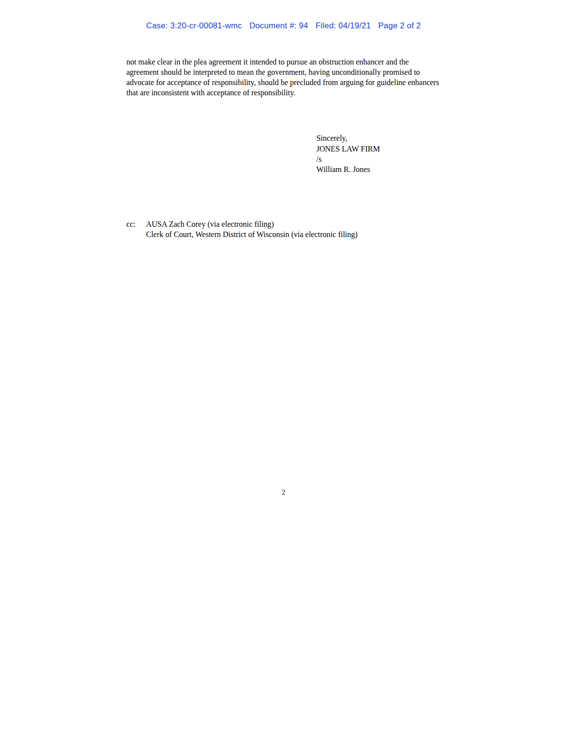Case: 3:20-cr-00081-wmc Document #: 94 Filed: 04/19/21 Page 2 of 2
not make clear in the plea agreement it intended to pursue an obstruction enhancer and the agreement should be interpreted to mean the government, having unconditionally promised to advocate for acceptance of responsibility, should be precluded from arguing for guideline enhancers that are inconsistent with acceptance of responsibility.
Sincerely,
JONES LAW FIRM
/s
William R. Jones
cc:
AUSA Zach Corey (via electronic filing)
Clerk of Court, Western District of Wisconsin (via electronic filing)
2